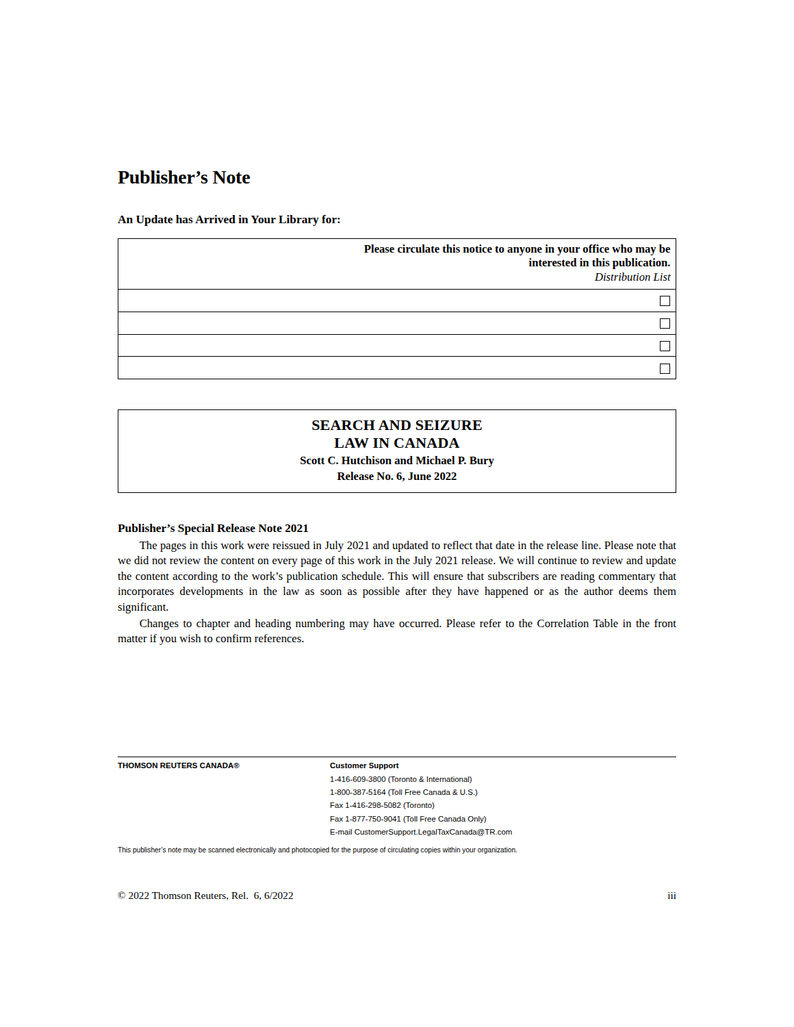Publisher’s Note
An Update has Arrived in Your Library for:
| Please circulate this notice to anyone in your office who may be interested in this publication. Distribution List |
| SEARCH AND SEIZURE LAW IN CANADA Scott C. Hutchison and Michael P. Bury Release No. 6, June 2022 |
Publisher’s Special Release Note 2021
The pages in this work were reissued in July 2021 and updated to reflect that date in the release line. Please note that we did not review the content on every page of this work in the July 2021 release. We will continue to review and update the content according to the work’s publication schedule. This will ensure that subscribers are reading commentary that incorporates developments in the law as soon as possible after they have happened or as the author deems them significant.
Changes to chapter and heading numbering may have occurred. Please refer to the Correlation Table in the front matter if you wish to confirm references.
| THOMSON REUTERS CANADA® | Customer Support 1-416-609-3800 (Toronto & International) 1-800-387-5164 (Toll Free Canada & U.S.) Fax 1-416-298-5082 (Toronto) Fax 1-877-750-9041 (Toll Free Canada Only) E-mail CustomerSupport.LegalTaxCanada@TR.com |
This publisher’s note may be scanned electronically and photocopied for the purpose of circulating copies within your organization.
© 2022 Thomson Reuters, Rel. 6, 6/2022 iii